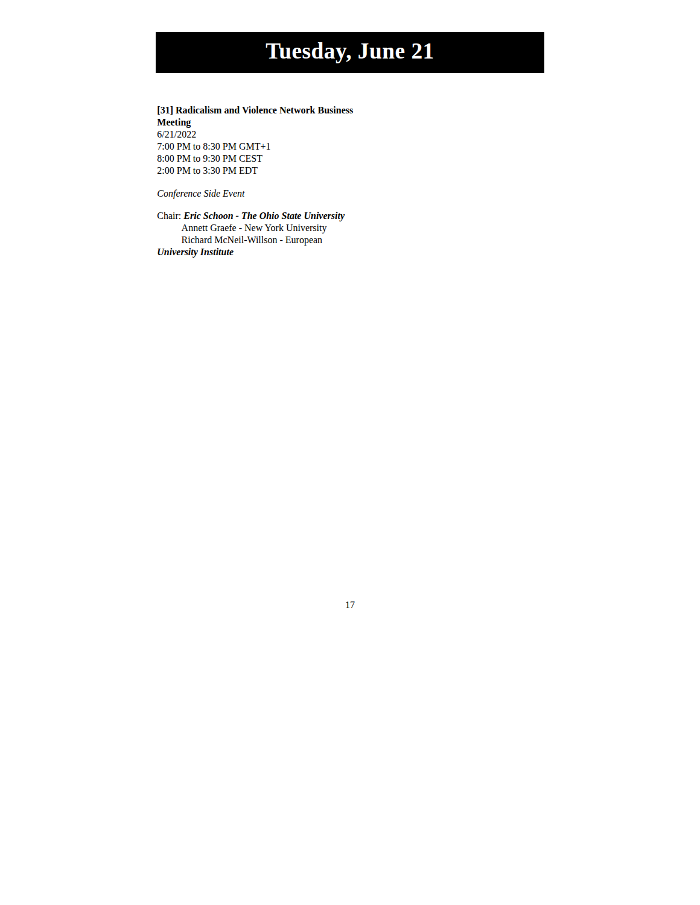Tuesday, June 21
[31] Radicalism and Violence Network Business
Meeting
6/21/2022
7:00 PM to 8:30 PM GMT+1
8:00 PM to 9:30 PM CEST
2:00 PM to 3:30 PM EDT
Conference Side Event
Chair: Eric Schoon - The Ohio State University
Annett Graefe - New York University
Richard McNeil-Willson - European
University Institute
17